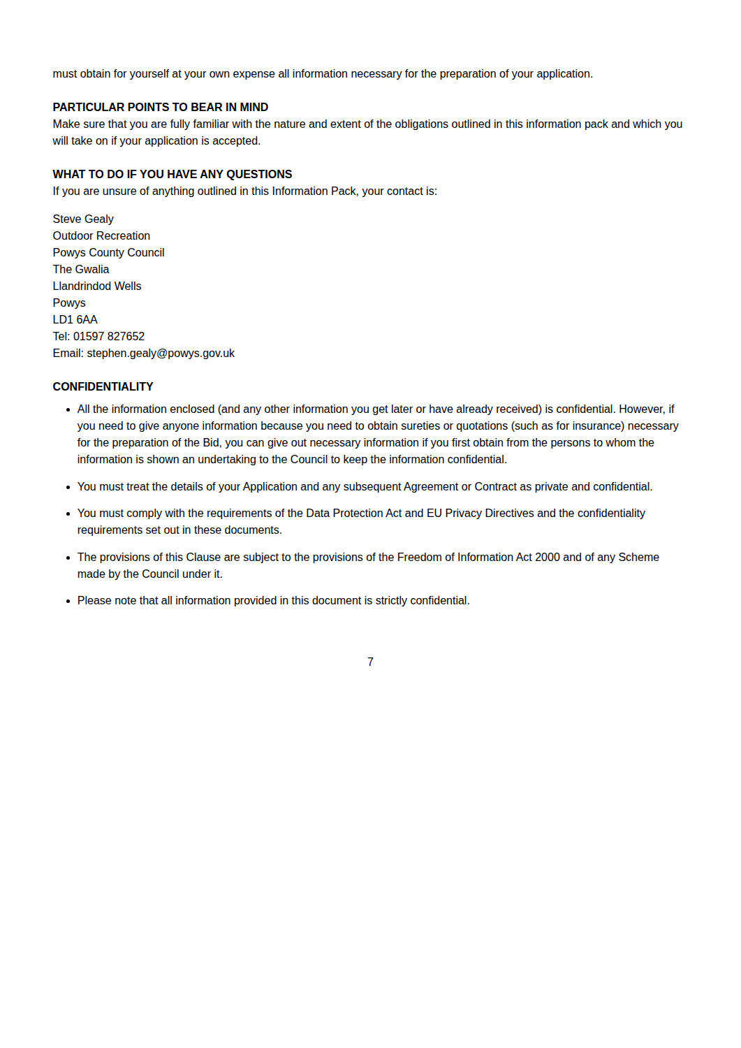must obtain for yourself at your own expense all information necessary for the preparation of your application.
Particular points to bear in mind
Make sure that you are fully familiar with the nature and extent of the obligations outlined in this information pack and which you will take on if your application is accepted.
What to do if you have any questions
If you are unsure of anything outlined in this Information Pack, your contact is:
Steve Gealy
Outdoor Recreation
Powys County Council
The Gwalia
Llandrindod Wells
Powys
LD1 6AA
Tel: 01597 827652
Email: stephen.gealy@powys.gov.uk
Confidentiality
All the information enclosed (and any other information you get later or have already received) is confidential. However, if you need to give anyone information because you need to obtain sureties or quotations (such as for insurance) necessary for the preparation of the Bid, you can give out necessary information if you first obtain from the persons to whom the information is shown an undertaking to the Council to keep the information confidential.
You must treat the details of your Application and any subsequent Agreement or Contract as private and confidential.
You must comply with the requirements of the Data Protection Act and EU Privacy Directives and the confidentiality requirements set out in these documents.
The provisions of this Clause are subject to the provisions of the Freedom of Information Act 2000 and of any Scheme made by the Council under it.
Please note that all information provided in this document is strictly confidential.
7